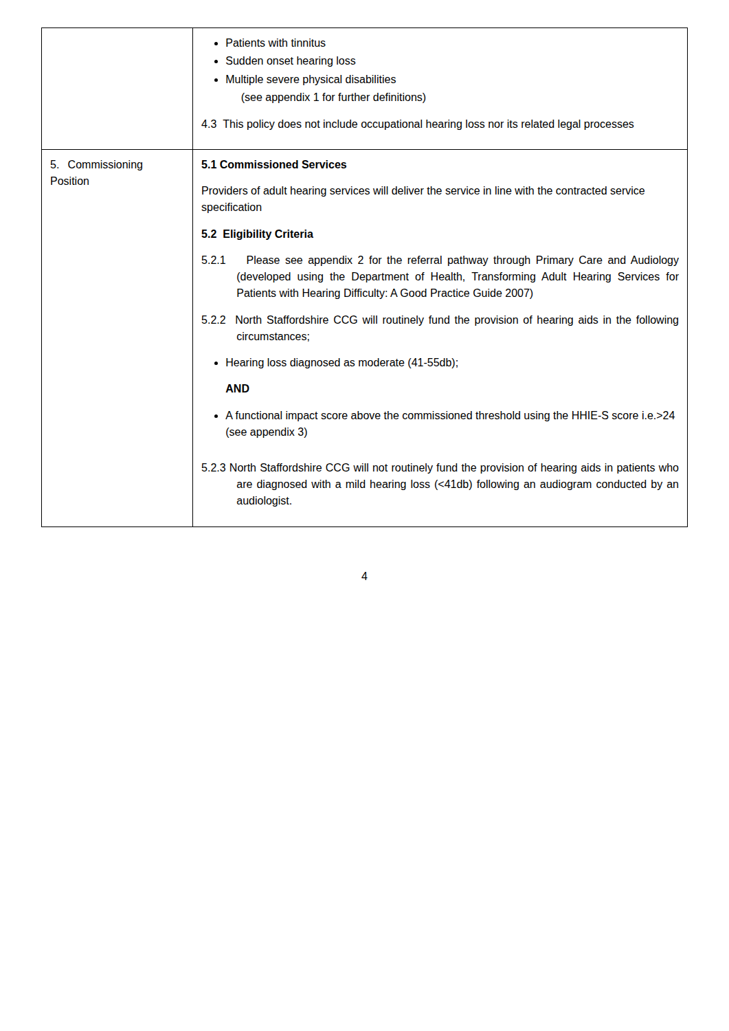| | Patients with tinnitus Sudden onset hearing loss Multiple severe physical disabilities (see appendix 1 for further definitions) 4.3 This policy does not include occupational hearing loss nor its related legal processes |
| 5. Commissioning Position | 5.1 Commissioned Services Providers of adult hearing services will deliver the service in line with the contracted service specification 5.2 Eligibility Criteria 5.2.1 Please see appendix 2 for the referral pathway through Primary Care and Audiology (developed using the Department of Health, Transforming Adult Hearing Services for Patients with Hearing Difficulty: A Good Practice Guide 2007) 5.2.2 North Staffordshire CCG will routinely fund the provision of hearing aids in the following circumstances; Hearing loss diagnosed as moderate (41-55db); AND A functional impact score above the commissioned threshold using the HHIE-S score i.e.>24 (see appendix 3) 5.2.3 North Staffordshire CCG will not routinely fund the provision of hearing aids in patients who are diagnosed with a mild hearing loss (<41db) following an audiogram conducted by an audiologist. |
4